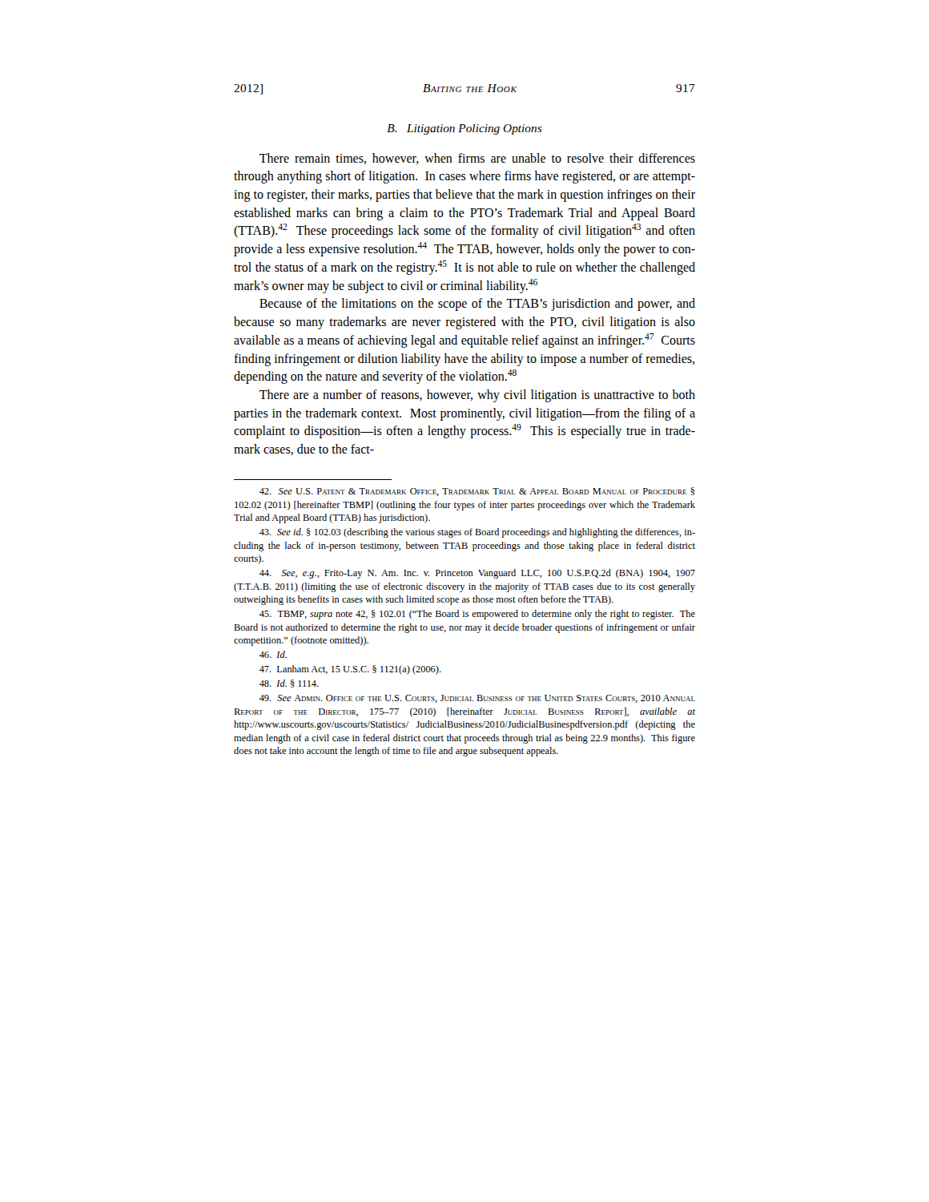2012] Baiting the Hook 917
B. Litigation Policing Options
There remain times, however, when firms are unable to resolve their differences through anything short of litigation. In cases where firms have registered, or are attempting to register, their marks, parties that believe that the mark in question infringes on their established marks can bring a claim to the PTO’s Trademark Trial and Appeal Board (TTAB).42 These proceedings lack some of the formality of civil litigation43 and often provide a less expensive resolution.44 The TTAB, however, holds only the power to control the status of a mark on the registry.45 It is not able to rule on whether the challenged mark’s owner may be subject to civil or criminal liability.46
Because of the limitations on the scope of the TTAB’s jurisdiction and power, and because so many trademarks are never registered with the PTO, civil litigation is also available as a means of achieving legal and equitable relief against an infringer.47 Courts finding infringement or dilution liability have the ability to impose a number of remedies, depending on the nature and severity of the violation.48
There are a number of reasons, however, why civil litigation is unattractive to both parties in the trademark context. Most prominently, civil litigation—from the filing of a complaint to disposition—is often a lengthy process.49 This is especially true in trademark cases, due to the fact-
42. See U.S. Patent & Trademark Office, Trademark Trial & Appeal Board Manual of Procedure § 102.02 (2011) [hereinafter TBMP] (outlining the four types of inter partes proceedings over which the Trademark Trial and Appeal Board (TTAB) has jurisdiction).
43. See id. § 102.03 (describing the various stages of Board proceedings and highlighting the differences, including the lack of in-person testimony, between TTAB proceedings and those taking place in federal district courts).
44. See, e.g., Frito-Lay N. Am. Inc. v. Princeton Vanguard LLC, 100 U.S.P.Q.2d (BNA) 1904, 1907 (T.T.A.B. 2011) (limiting the use of electronic discovery in the majority of TTAB cases due to its cost generally outweighing its benefits in cases with such limited scope as those most often before the TTAB).
45. TBMP, supra note 42, § 102.01 (“The Board is empowered to determine only the right to register. The Board is not authorized to determine the right to use, nor may it decide broader questions of infringement or unfair competition.” (footnote omitted)).
46. Id.
47. Lanham Act, 15 U.S.C. § 1121(a) (2006).
48. Id. § 1114.
49. See Admin. Office of the U.S. Courts, Judicial Business of the United States Courts, 2010 Annual Report of the Director, 175–77 (2010) [hereinafter Judicial Business Report], available at http://www.uscourts.gov/uscourts/Statistics/ JudicialBusiness/2010/JudicialBusinespdfversion.pdf (depicting the median length of a civil case in federal district court that proceeds through trial as being 22.9 months). This figure does not take into account the length of time to file and argue subsequent appeals.